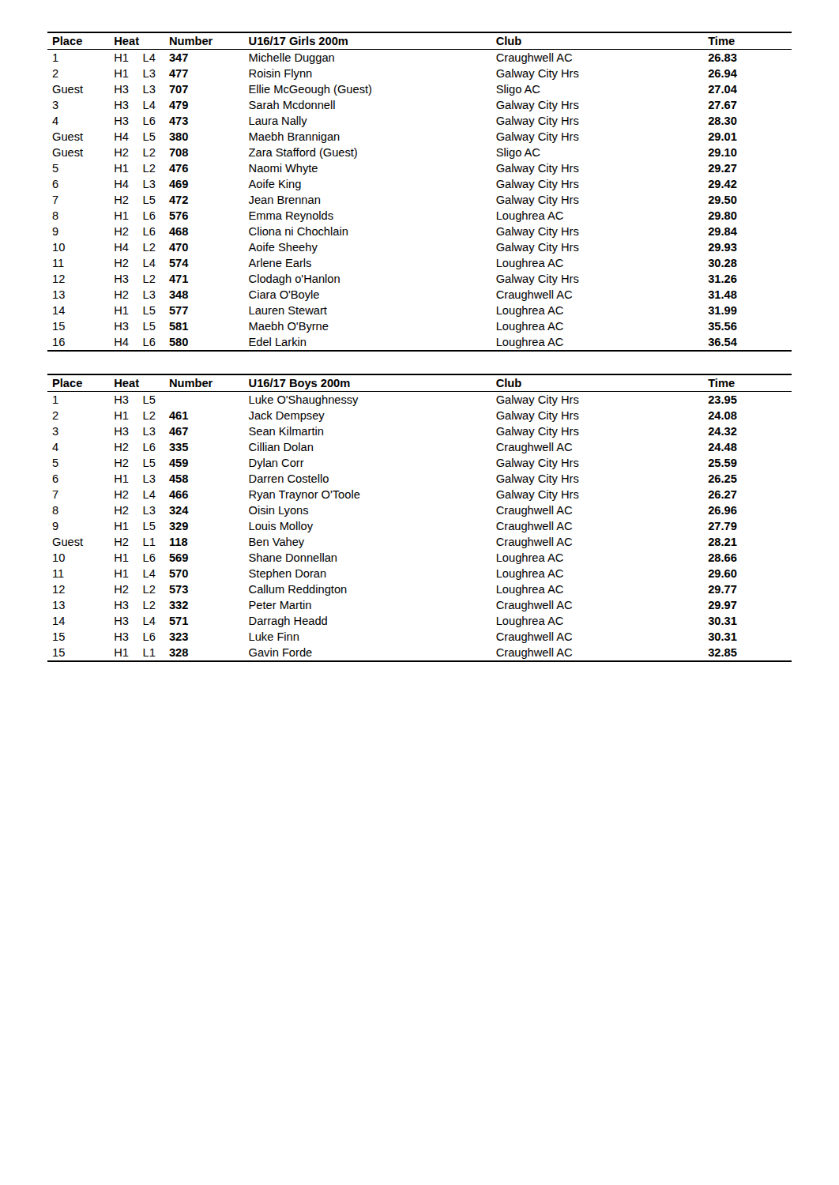| Place | Heat | Number | U16/17 Girls 200m | Club | Time |
| --- | --- | --- | --- | --- | --- |
| 1 | H1 | L4 | 347 | Michelle Duggan | Craughwell AC | 26.83 |
| 2 | H1 | L3 | 477 | Roisin Flynn | Galway City Hrs | 26.94 |
| Guest | H3 | L3 | 707 | Ellie McGeough (Guest) | Sligo AC | 27.04 |
| 3 | H3 | L4 | 479 | Sarah Mcdonnell | Galway City Hrs | 27.67 |
| 4 | H3 | L6 | 473 | Laura Nally | Galway City Hrs | 28.30 |
| Guest | H4 | L5 | 380 | Maebh Brannigan | Galway City Hrs | 29.01 |
| Guest | H2 | L2 | 708 | Zara Stafford (Guest) | Sligo AC | 29.10 |
| 5 | H1 | L2 | 476 | Naomi Whyte | Galway City Hrs | 29.27 |
| 6 | H4 | L3 | 469 | Aoife King | Galway City Hrs | 29.42 |
| 7 | H2 | L5 | 472 | Jean Brennan | Galway City Hrs | 29.50 |
| 8 | H1 | L6 | 576 | Emma Reynolds | Loughrea AC | 29.80 |
| 9 | H2 | L6 | 468 | Cliona ni Chochlain | Galway City Hrs | 29.84 |
| 10 | H4 | L2 | 470 | Aoife Sheehy | Galway City Hrs | 29.93 |
| 11 | H2 | L4 | 574 | Arlene Earls | Loughrea AC | 30.28 |
| 12 | H3 | L2 | 471 | Clodagh o'Hanlon | Galway City Hrs | 31.26 |
| 13 | H2 | L3 | 348 | Ciara O'Boyle | Craughwell AC | 31.48 |
| 14 | H1 | L5 | 577 | Lauren Stewart | Loughrea AC | 31.99 |
| 15 | H3 | L5 | 581 | Maebh O'Byrne | Loughrea AC | 35.56 |
| 16 | H4 | L6 | 580 | Edel Larkin | Loughrea AC | 36.54 |
| Place | Heat | Number | U16/17 Boys 200m | Club | Time |
| --- | --- | --- | --- | --- | --- |
| 1 | H3 | L5 | | Luke O'Shaughnessy | Galway City Hrs | 23.95 |
| 2 | H1 | L2 | 461 | Jack Dempsey | Galway City Hrs | 24.08 |
| 3 | H3 | L3 | 467 | Sean Kilmartin | Galway City Hrs | 24.32 |
| 4 | H2 | L6 | 335 | Cillian Dolan | Craughwell AC | 24.48 |
| 5 | H2 | L5 | 459 | Dylan Corr | Galway City Hrs | 25.59 |
| 6 | H1 | L3 | 458 | Darren Costello | Galway City Hrs | 26.25 |
| 7 | H2 | L4 | 466 | Ryan Traynor O'Toole | Galway City Hrs | 26.27 |
| 8 | H2 | L3 | 324 | Oisin Lyons | Craughwell AC | 26.96 |
| 9 | H1 | L5 | 329 | Louis Molloy | Craughwell AC | 27.79 |
| Guest | H2 | L1 | 118 | Ben Vahey | Craughwell AC | 28.21 |
| 10 | H1 | L6 | 569 | Shane Donnellan | Loughrea AC | 28.66 |
| 11 | H1 | L4 | 570 | Stephen Doran | Loughrea AC | 29.60 |
| 12 | H2 | L2 | 573 | Callum Reddington | Loughrea AC | 29.77 |
| 13 | H3 | L2 | 332 | Peter Martin | Craughwell AC | 29.97 |
| 14 | H3 | L4 | 571 | Darragh Headd | Loughrea AC | 30.31 |
| 15 | H3 | L6 | 323 | Luke Finn | Craughwell AC | 30.31 |
| 15 | H1 | L1 | 328 | Gavin Forde | Craughwell AC | 32.85 |